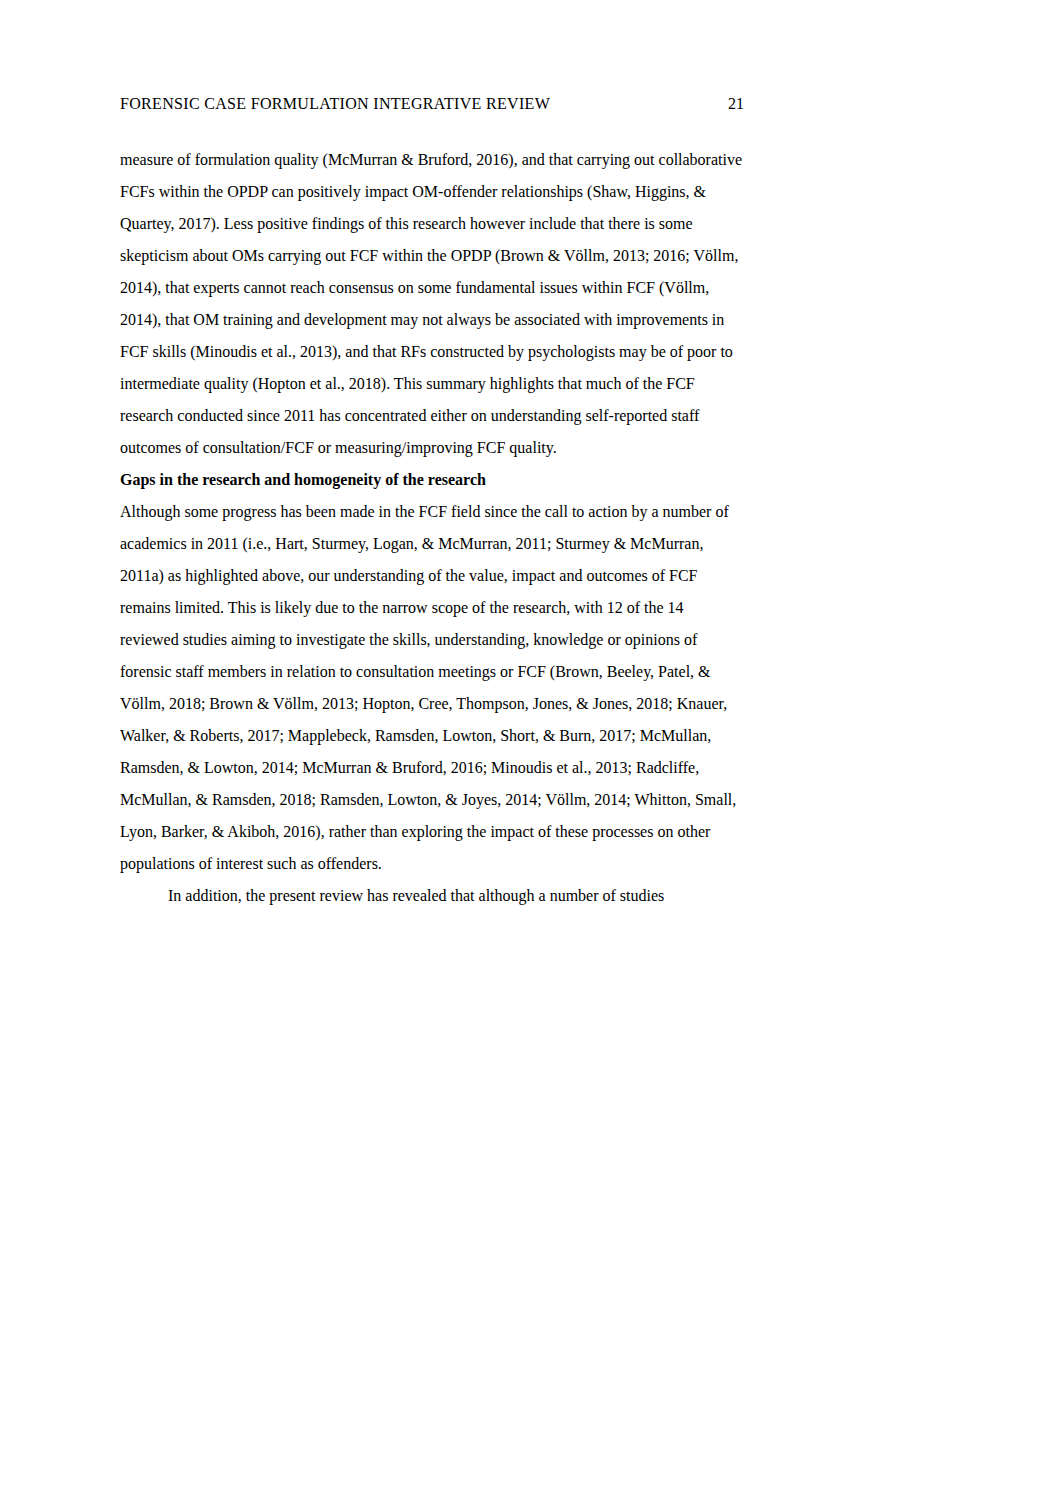Forensic Case Formulation Integrative Review 21
measure of formulation quality (McMurran & Bruford, 2016), and that carrying out collaborative FCFs within the OPDP can positively impact OM-offender relationships (Shaw, Higgins, & Quartey, 2017). Less positive findings of this research however include that there is some skepticism about OMs carrying out FCF within the OPDP (Brown & Völlm, 2013; 2016; Völlm, 2014), that experts cannot reach consensus on some fundamental issues within FCF (Völlm, 2014), that OM training and development may not always be associated with improvements in FCF skills (Minoudis et al., 2013), and that RFs constructed by psychologists may be of poor to intermediate quality (Hopton et al., 2018). This summary highlights that much of the FCF research conducted since 2011 has concentrated either on understanding self-reported staff outcomes of consultation/FCF or measuring/improving FCF quality.
Gaps in the research and homogeneity of the research
Although some progress has been made in the FCF field since the call to action by a number of academics in 2011 (i.e., Hart, Sturmey, Logan, & McMurran, 2011; Sturmey & McMurran, 2011a) as highlighted above, our understanding of the value, impact and outcomes of FCF remains limited. This is likely due to the narrow scope of the research, with 12 of the 14 reviewed studies aiming to investigate the skills, understanding, knowledge or opinions of forensic staff members in relation to consultation meetings or FCF (Brown, Beeley, Patel, & Völlm, 2018; Brown & Völlm, 2013; Hopton, Cree, Thompson, Jones, & Jones, 2018; Knauer, Walker, & Roberts, 2017; Mapplebeck, Ramsden, Lowton, Short, & Burn, 2017; McMullan, Ramsden, & Lowton, 2014; McMurran & Bruford, 2016; Minoudis et al., 2013; Radcliffe, McMullan, & Ramsden, 2018; Ramsden, Lowton, & Joyes, 2014; Völlm, 2014; Whitton, Small, Lyon, Barker, & Akiboh, 2016), rather than exploring the impact of these processes on other populations of interest such as offenders.
In addition, the present review has revealed that although a number of studies